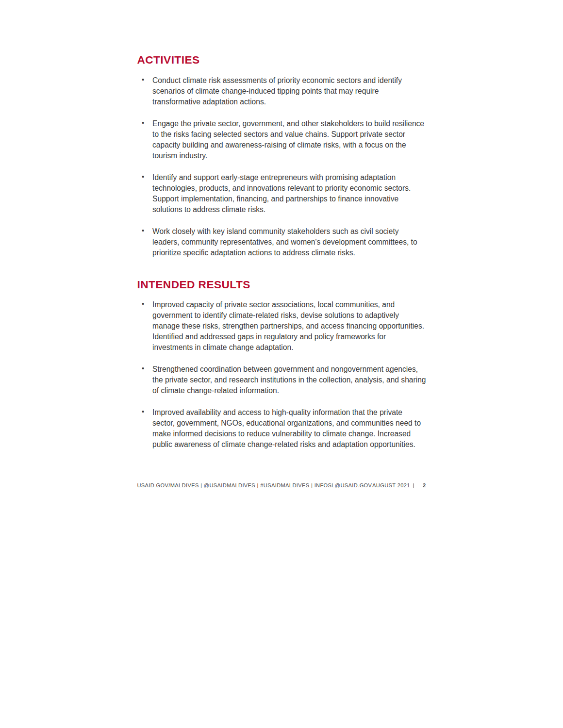ACTIVITIES
Conduct climate risk assessments of priority economic sectors and identify scenarios of climate change-induced tipping points that may require transformative adaptation actions.
Engage the private sector, government, and other stakeholders to build resilience to the risks facing selected sectors and value chains. Support private sector capacity building and awareness-raising of climate risks, with a focus on the tourism industry.
Identify and support early-stage entrepreneurs with promising adaptation technologies, products, and innovations relevant to priority economic sectors. Support implementation, financing, and partnerships to finance innovative solutions to address climate risks.
Work closely with key island community stakeholders such as civil society leaders, community representatives, and women's development committees, to prioritize specific adaptation actions to address climate risks.
INTENDED RESULTS
Improved capacity of private sector associations, local communities, and government to identify climate-related risks, devise solutions to adaptively manage these risks, strengthen partnerships, and access financing opportunities. Identified and addressed gaps in regulatory and policy frameworks for investments in climate change adaptation.
Strengthened coordination between government and nongovernment agencies, the private sector, and research institutions in the collection, analysis, and sharing of climate change-related information.
Improved availability and access to high-quality information that the private sector, government, NGOs, educational organizations, and communities need to make informed decisions to reduce vulnerability to climate change. Increased public awareness of climate change-related risks and adaptation opportunities.
USAID.GOV/MALDIVES | @USAIDMALDIVES | #USAIDMALDIVES | INFOSL@USAID.GOV
AUGUST 2021|2